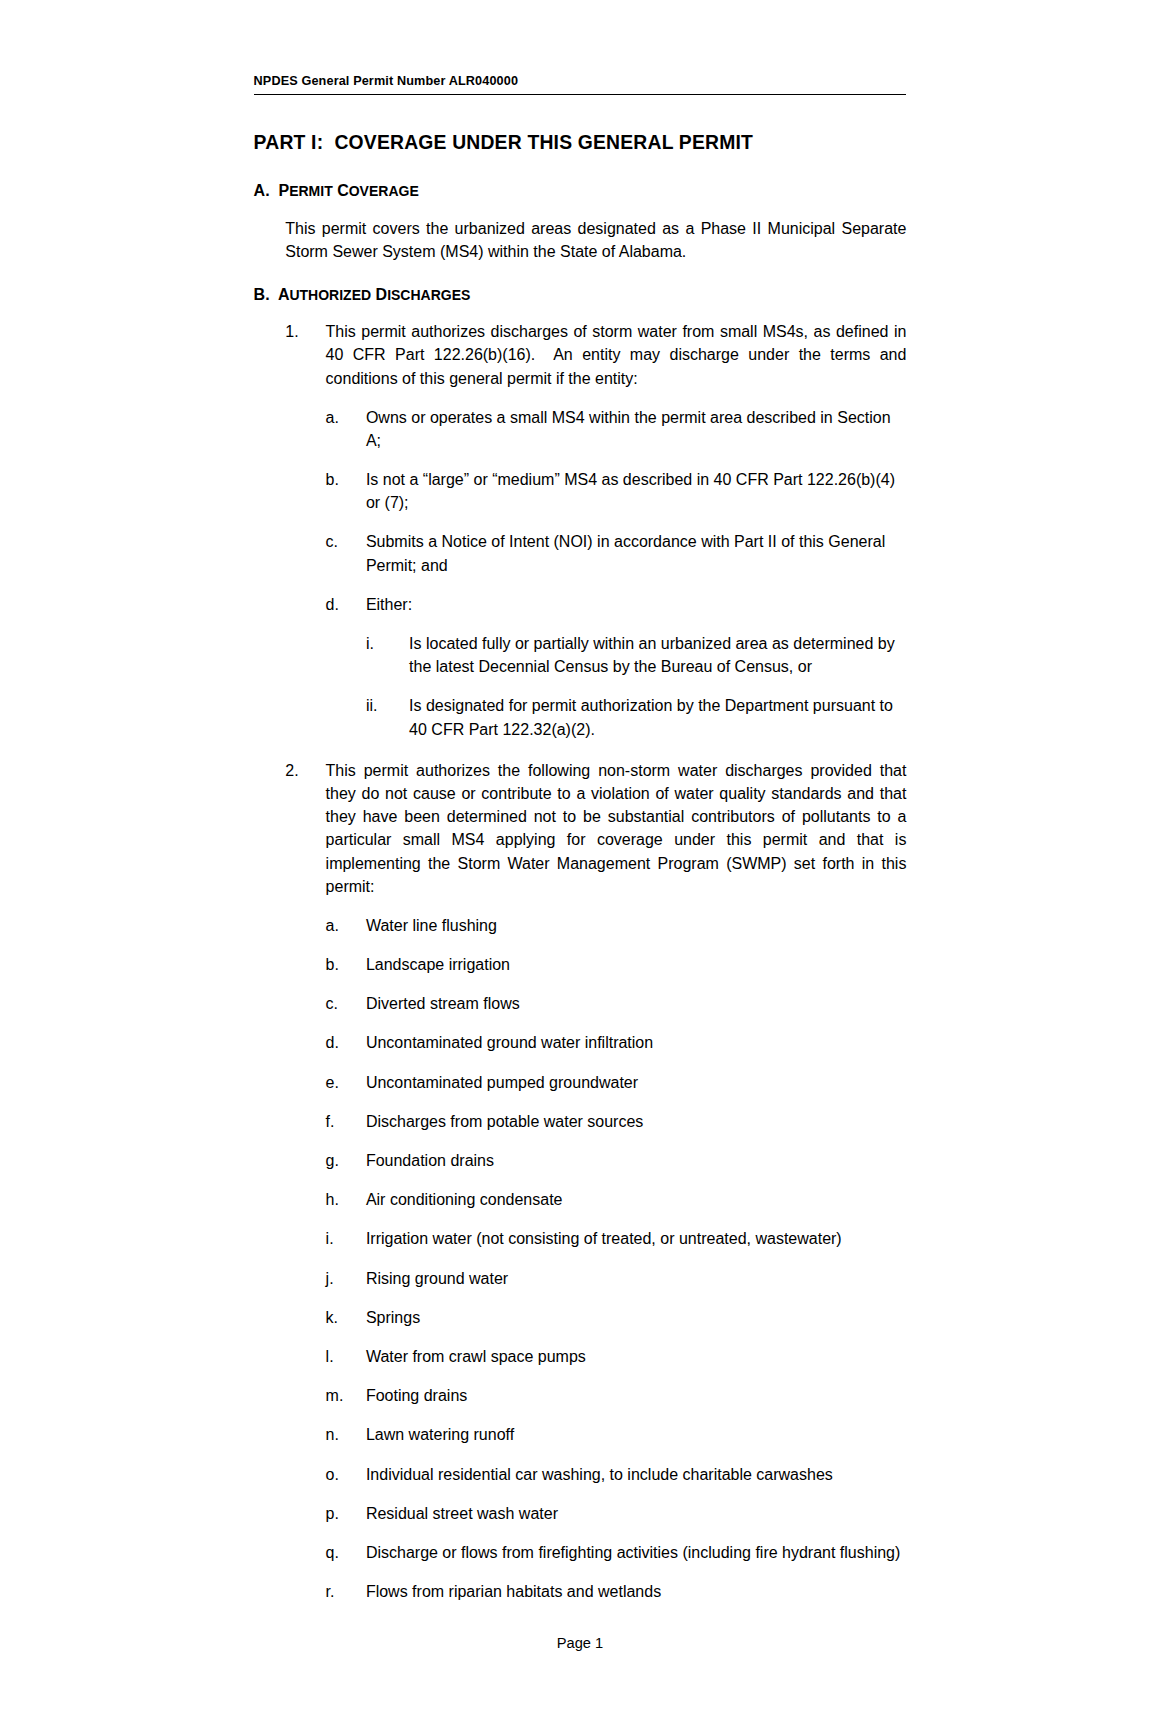NPDES General Permit Number ALR040000
PART I: COVERAGE UNDER THIS GENERAL PERMIT
A. PERMIT COVERAGE
This permit covers the urbanized areas designated as a Phase II Municipal Separate Storm Sewer System (MS4) within the State of Alabama.
B. AUTHORIZED DISCHARGES
1. This permit authorizes discharges of storm water from small MS4s, as defined in 40 CFR Part 122.26(b)(16). An entity may discharge under the terms and conditions of this general permit if the entity:
a. Owns or operates a small MS4 within the permit area described in Section A;
b. Is not a “large” or “medium” MS4 as described in 40 CFR Part 122.26(b)(4) or (7);
c. Submits a Notice of Intent (NOI) in accordance with Part II of this General Permit; and
d. Either:
i. Is located fully or partially within an urbanized area as determined by the latest Decennial Census by the Bureau of Census, or
ii. Is designated for permit authorization by the Department pursuant to 40 CFR Part 122.32(a)(2).
2. This permit authorizes the following non-storm water discharges provided that they do not cause or contribute to a violation of water quality standards and that they have been determined not to be substantial contributors of pollutants to a particular small MS4 applying for coverage under this permit and that is implementing the Storm Water Management Program (SWMP) set forth in this permit:
a. Water line flushing
b. Landscape irrigation
c. Diverted stream flows
d. Uncontaminated ground water infiltration
e. Uncontaminated pumped groundwater
f. Discharges from potable water sources
g. Foundation drains
h. Air conditioning condensate
i. Irrigation water (not consisting of treated, or untreated, wastewater)
j. Rising ground water
k. Springs
l. Water from crawl space pumps
m. Footing drains
n. Lawn watering runoff
o. Individual residential car washing, to include charitable carwashes
p. Residual street wash water
q. Discharge or flows from firefighting activities (including fire hydrant flushing)
r. Flows from riparian habitats and wetlands
Page 1